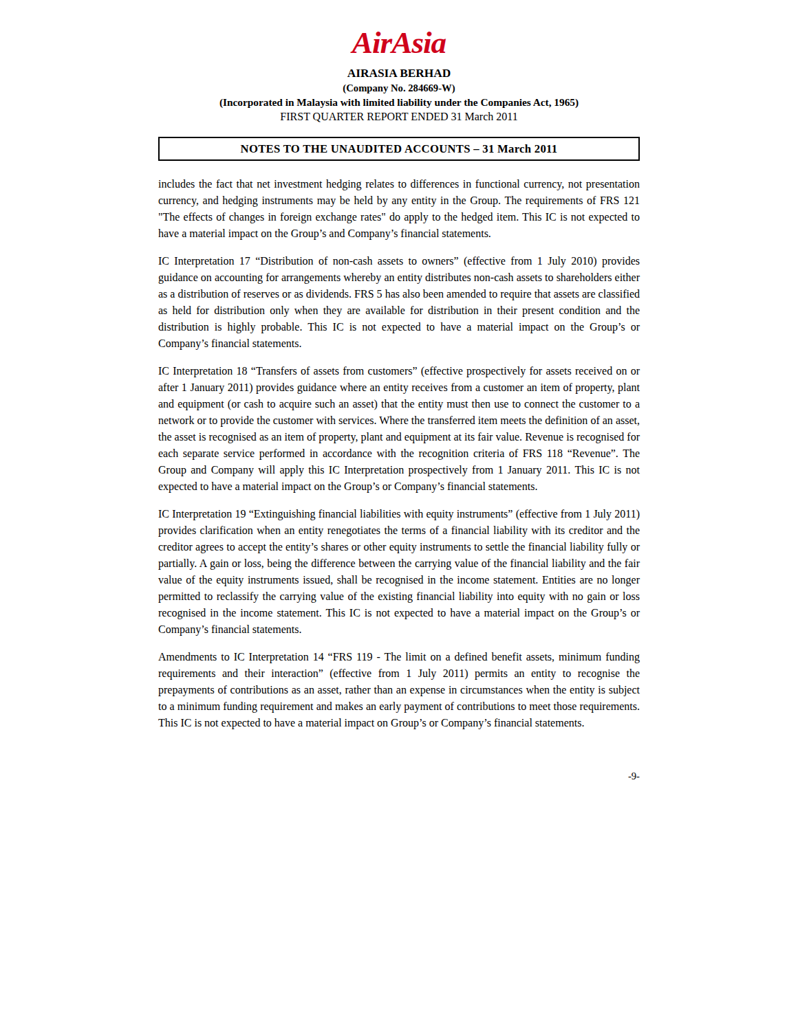Air Asia
AIRASIA BERHAD
(Company No. 284669-W)
(Incorporated in Malaysia with limited liability under the Companies Act, 1965)
FIRST QUARTER REPORT ENDED 31 March 2011
NOTES TO THE UNAUDITED ACCOUNTS – 31 March 2011
includes the fact that net investment hedging relates to differences in functional currency, not presentation currency, and hedging instruments may be held by any entity in the Group. The requirements of FRS 121 "The effects of changes in foreign exchange rates" do apply to the hedged item. This IC is not expected to have a material impact on the Group’s and Company’s financial statements.
IC Interpretation 17 “Distribution of non-cash assets to owners” (effective from 1 July 2010) provides guidance on accounting for arrangements whereby an entity distributes non-cash assets to shareholders either as a distribution of reserves or as dividends. FRS 5 has also been amended to require that assets are classified as held for distribution only when they are available for distribution in their present condition and the distribution is highly probable. This IC is not expected to have a material impact on the Group’s or Company’s financial statements.
IC Interpretation 18 “Transfers of assets from customers” (effective prospectively for assets received on or after 1 January 2011) provides guidance where an entity receives from a customer an item of property, plant and equipment (or cash to acquire such an asset) that the entity must then use to connect the customer to a network or to provide the customer with services. Where the transferred item meets the definition of an asset, the asset is recognised as an item of property, plant and equipment at its fair value. Revenue is recognised for each separate service performed in accordance with the recognition criteria of FRS 118 “Revenue”. The Group and Company will apply this IC Interpretation prospectively from 1 January 2011. This IC is not expected to have a material impact on the Group’s or Company’s financial statements.
IC Interpretation 19 “Extinguishing financial liabilities with equity instruments” (effective from 1 July 2011) provides clarification when an entity renegotiates the terms of a financial liability with its creditor and the creditor agrees to accept the entity’s shares or other equity instruments to settle the financial liability fully or partially. A gain or loss, being the difference between the carrying value of the financial liability and the fair value of the equity instruments issued, shall be recognised in the income statement. Entities are no longer permitted to reclassify the carrying value of the existing financial liability into equity with no gain or loss recognised in the income statement. This IC is not expected to have a material impact on the Group’s or Company’s financial statements.
Amendments to IC Interpretation 14 “FRS 119 - The limit on a defined benefit assets, minimum funding requirements and their interaction” (effective from 1 July 2011) permits an entity to recognise the prepayments of contributions as an asset, rather than an expense in circumstances when the entity is subject to a minimum funding requirement and makes an early payment of contributions to meet those requirements. This IC is not expected to have a material impact on Group’s or Company’s financial statements.
-9-